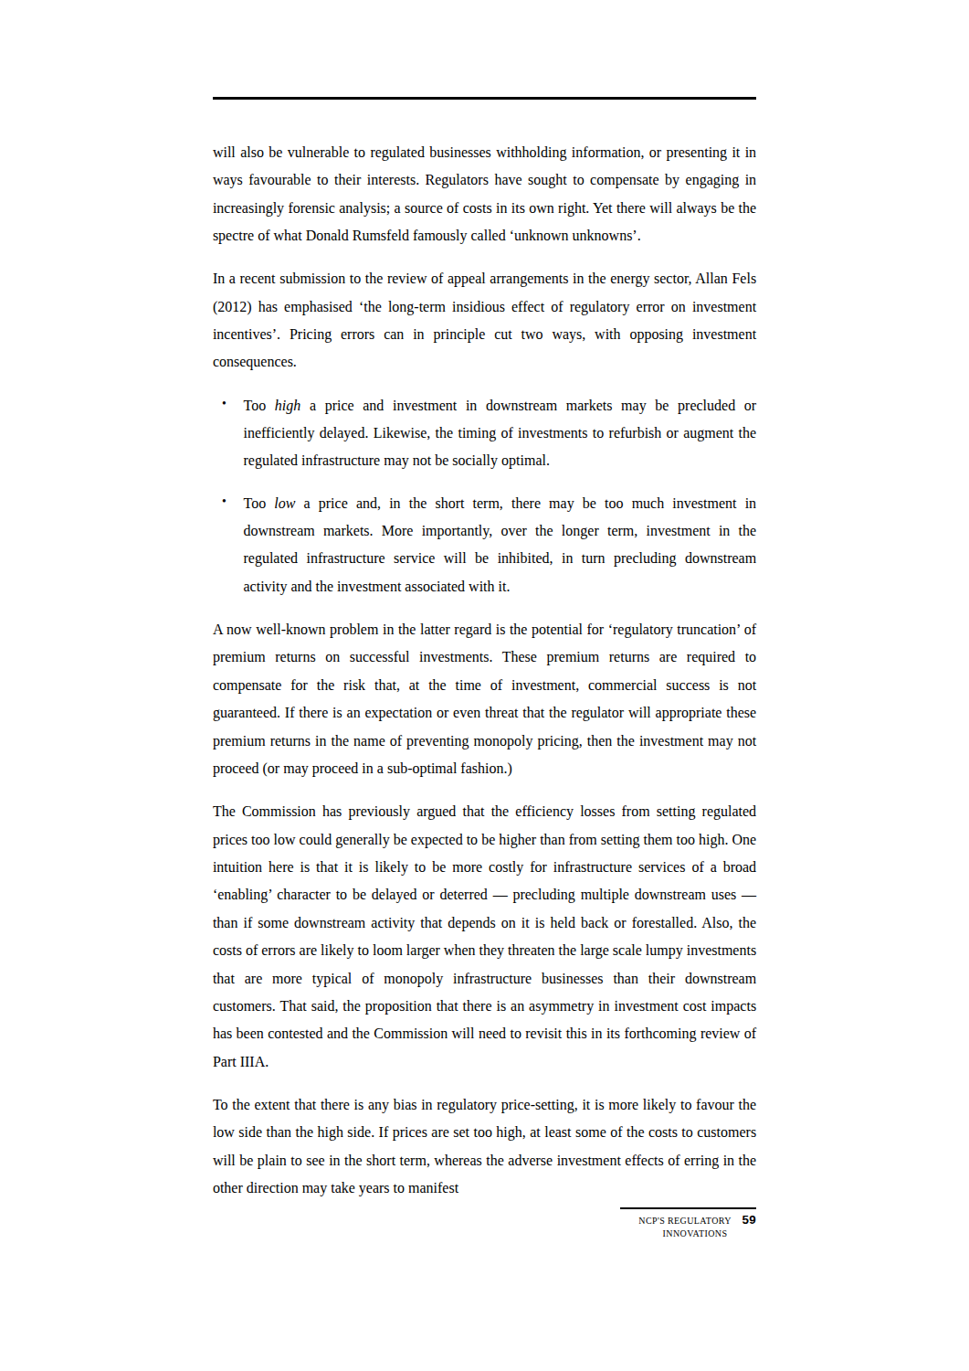will also be vulnerable to regulated businesses withholding information, or presenting it in ways favourable to their interests. Regulators have sought to compensate by engaging in increasingly forensic analysis; a source of costs in its own right. Yet there will always be the spectre of what Donald Rumsfeld famously called ‘unknown unknowns’.
In a recent submission to the review of appeal arrangements in the energy sector, Allan Fels (2012) has emphasised ‘the long-term insidious effect of regulatory error on investment incentives’. Pricing errors can in principle cut two ways, with opposing investment consequences.
Too high a price and investment in downstream markets may be precluded or inefficiently delayed. Likewise, the timing of investments to refurbish or augment the regulated infrastructure may not be socially optimal.
Too low a price and, in the short term, there may be too much investment in downstream markets. More importantly, over the longer term, investment in the regulated infrastructure service will be inhibited, in turn precluding downstream activity and the investment associated with it.
A now well-known problem in the latter regard is the potential for ‘regulatory truncation’ of premium returns on successful investments. These premium returns are required to compensate for the risk that, at the time of investment, commercial success is not guaranteed. If there is an expectation or even threat that the regulator will appropriate these premium returns in the name of preventing monopoly pricing, then the investment may not proceed (or may proceed in a sub-optimal fashion.)
The Commission has previously argued that the efficiency losses from setting regulated prices too low could generally be expected to be higher than from setting them too high. One intuition here is that it is likely to be more costly for infrastructure services of a broad ‘enabling’ character to be delayed or deterred — precluding multiple downstream uses — than if some downstream activity that depends on it is held back or forestalled. Also, the costs of errors are likely to loom larger when they threaten the large scale lumpy investments that are more typical of monopoly infrastructure businesses than their downstream customers. That said, the proposition that there is an asymmetry in investment cost impacts has been contested and the Commission will need to revisit this in its forthcoming review of Part IIIA.
To the extent that there is any bias in regulatory price-setting, it is more likely to favour the low side than the high side. If prices are set too high, at least some of the costs to customers will be plain to see in the short term, whereas the adverse investment effects of erring in the other direction may take years to manifest
NCP'S REGULATORY 59
INNOVATIONS